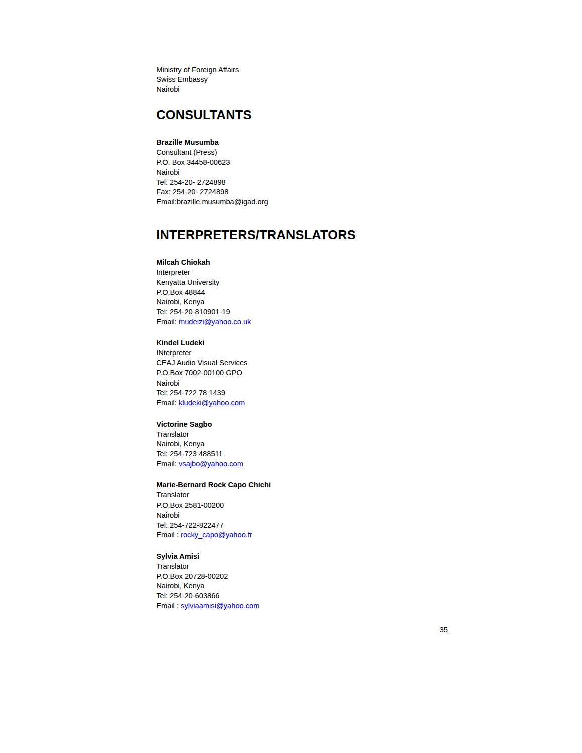Ministry of Foreign Affairs
Swiss Embassy
Nairobi
CONSULTANTS
Brazille Musumba
Consultant (Press)
P.O. Box 34458-00623
Nairobi
Tel: 254-20- 2724898
Fax: 254-20- 2724898
Email:brazille.musumba@igad.org
INTERPRETERS/TRANSLATORS
Milcah Chiokah
Interpreter
Kenyatta University
P.O.Box 48844
Nairobi, Kenya
Tel: 254-20-810901-19
Email: mudeizi@yahoo.co.uk
Kindel Ludeki
INterpreter
CEAJ Audio Visual Services
P.O.Box 7002-00100 GPO
Nairobi
Tel: 254-722 78 1439
Email: kludeki@yahoo.com
Victorine Sagbo
Translator
Nairobi, Kenya
Tel: 254-723 488511
Email: vsajbo@yahoo.com
Marie-Bernard Rock Capo Chichi
Translator
P.O.Box 2581-00200
Nairobi
Tel: 254-722-822477
Email : rocky_capo@yahoo.fr
Sylvia Amisi
Translator
P.O.Box 20728-00202
Nairobi, Kenya
Tel: 254-20-603866
Email : sylviaamisi@yahoo.com
35